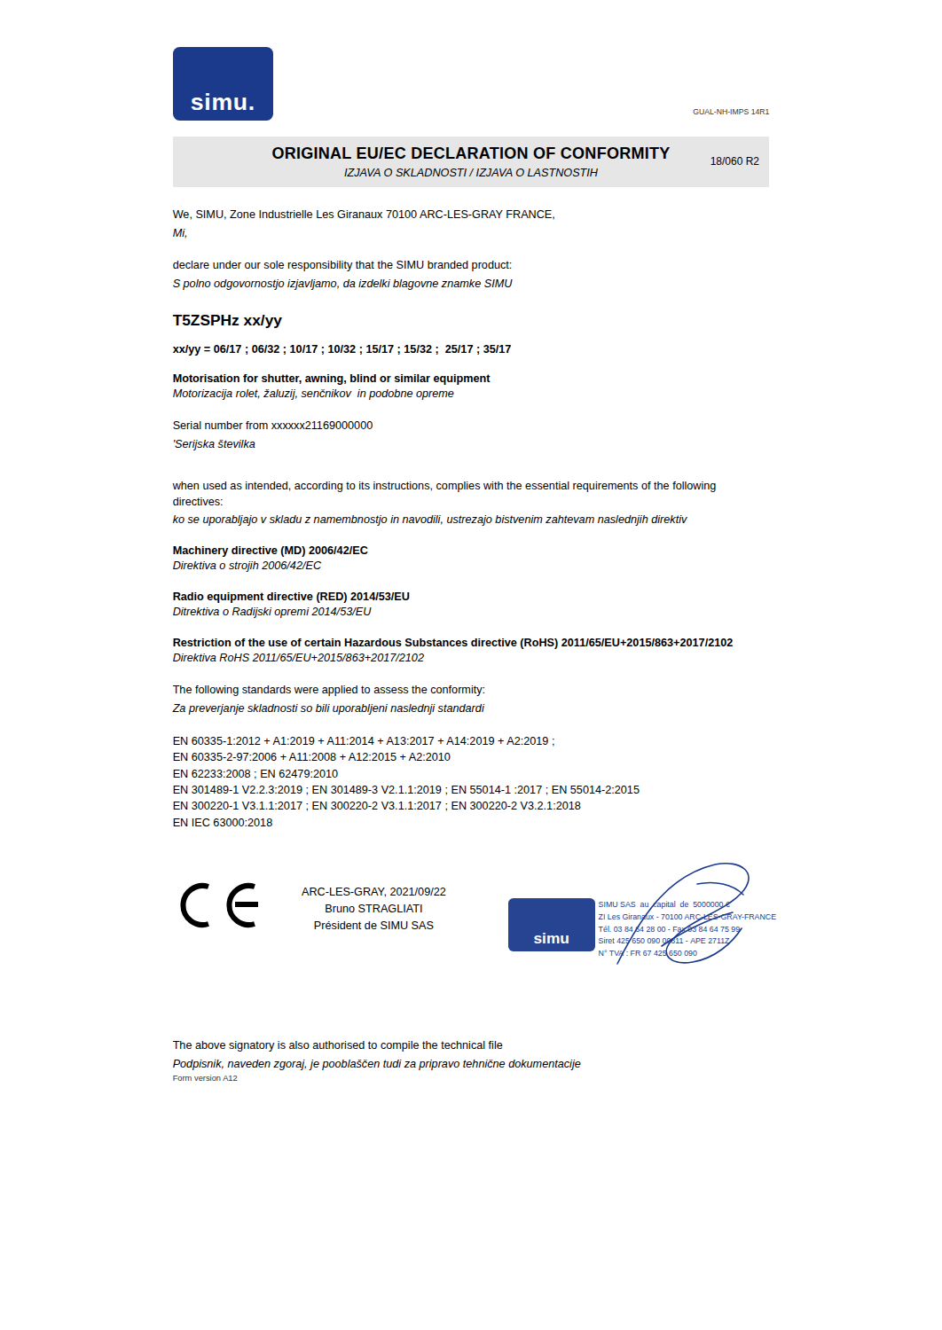simu.
GUAL-NH-IMPS 14R1
ORIGINAL EU/EC DECLARATION OF CONFORMITY
IZJAVA O SKLADNOSTI / IZJAVA O LASTNOSTIH
18/060 R2
We, SIMU, Zone Industrielle Les Giranaux 70100 ARC-LES-GRAY FRANCE,
Mi,
declare under our sole responsibility that the SIMU branded product:
S polno odgovornostjo izjavljamo, da izdelki blagovne znamke SIMU
T5ZSPHz xx/yy
xx/yy = 06/17 ; 06/32 ; 10/17 ; 10/32 ; 15/17 ; 15/32 ; 25/17 ; 35/17
Motorisation for shutter, awning, blind or similar equipment
Motorizacija rolet, žaluzij, senčnikov in podobne opreme
Serial number from xxxxxx21169000000
'Serijska številka
when used as intended, according to its instructions, complies with the essential requirements of the following directives:
ko se uporabljajo v skladu z namembnostjo in navodili, ustrezajo bistvenim zahtevam naslednjih direktiv
Machinery directive (MD) 2006/42/EC
Direktiva o strojih 2006/42/EC
Radio equipment directive (RED) 2014/53/EU
Ditrektiva o Radijski opremi 2014/53/EU
Restriction of the use of certain Hazardous Substances directive (RoHS) 2011/65/EU+2015/863+2017/2102
Direktiva RoHS 2011/65/EU+2015/863+2017/2102
The following standards were applied to assess the conformity:
Za preverjanje skladnosti so bili uporabljeni naslednji standardi
EN 60335‑1:2012 + A1:2019 + A11:2014 + A13:2017 + A14:2019 + A2:2019 ;
EN 60335‑2‑97:2006 + A11:2008 + A12:2015 + A2:2010
EN 62233:2008 ; EN 62479:2010
EN 301489‑1 V2.2.3:2019 ; EN 301489‑3 V2.1.1:2019 ; EN 55014‑1 :2017 ; EN 55014‑2:2015
EN 300220‑1 V3.1.1:2017 ; EN 300220‑2 V3.1.1:2017 ; EN 300220‑2 V3.2.1:2018
EN IEC 63000:2018
ARC-LES-GRAY, 2021/09/22
Bruno STRAGLIATI
Président de SIMU SAS
simu
SIMU SAS au capital de 5000000 €
ZI Les Giranaux - 70100 ARC-LES-GRAY-FRANCE
Tél. 03 84 64 28 00 - Fax 03 84 64 75 99
Siret 425 650 090 00811 - APE 2711Z
N° TVA : FR 67 425 650 090
The above signatory is also authorised to compile the technical file
Podpisnik, naveden zgoraj, je pooblaščen tudi za pripravo tehnične dokumentacije
Form version A12